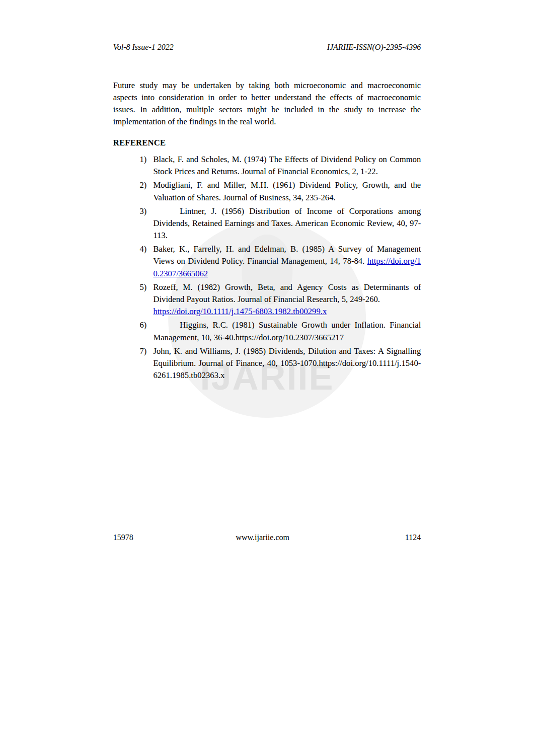IJARIIE
Vol-8 Issue-1 2022
IJARIIE-ISSN(O)-2395-4396
Future study may be undertaken by taking both microeconomic and macroeconomic aspects into consideration in order to better understand the effects of macroeconomic issues. In addition, multiple sectors might be included in the study to increase the implementation of the findings in the real world.
REFERENCE
Black, F. and Scholes, M. (1974) The Effects of Dividend Policy on Common Stock Prices and Returns. Journal of Financial Economics, 2, 1-22.
Modigliani, F. and Miller, M.H. (1961) Dividend Policy, Growth, and the Valuation of Shares. Journal of Business, 34, 235-264.
Lintner, J. (1956) Distribution of Income of Corporations among Dividends, Retained Earnings and Taxes. American Economic Review, 40, 97-113.
Baker, K., Farrelly, H. and Edelman, B. (1985) A Survey of Management Views on Dividend Policy. Financial Management, 14, 78-84. https://doi.org/10.2307/3665062
Rozeff, M. (1982) Growth, Beta, and Agency Costs as Determinants of Dividend Payout Ratios. Journal of Financial Research, 5, 249-260.
https://doi.org/10.1111/j.1475-6803.1982.tb00299.x
Higgins, R.C. (1981) Sustainable Growth under Inflation. Financial Management, 10, 36-40.https://doi.org/10.2307/3665217
John, K. and Williams, J. (1985) Dividends, Dilution and Taxes: A Signalling Equilibrium. Journal of Finance, 40, 1053-1070.https://doi.org/10.1111/j.1540-6261.1985.tb02363.x
15978
www.ijariie.com
1124